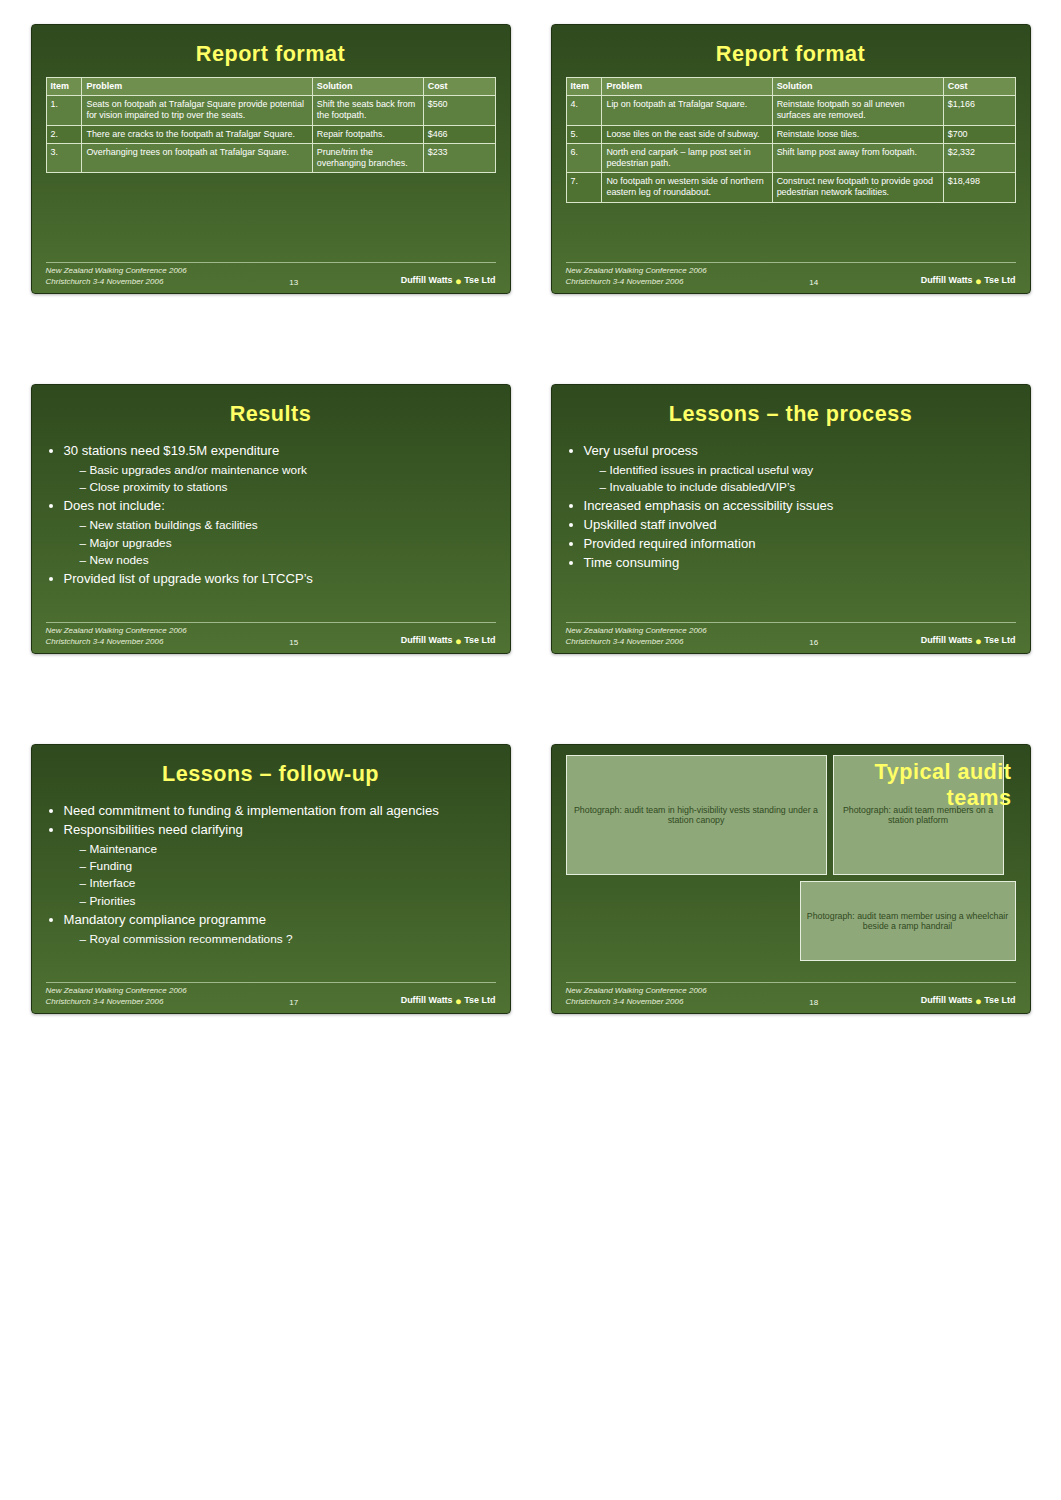Report format
Report format items 1 to 3
| Item | Problem | Solution | Cost |
| --- | --- | --- | --- |
| 1. | Seats on footpath at Trafalgar Square provide potential for vision impaired to trip over the seats. | Shift the seats back from the footpath. | $560 |
| 2. | There are cracks to the footpath at Trafalgar Square. | Repair footpaths. | $466 |
| 3. | Overhanging trees on footpath at Trafalgar Square. | Prune/trim the overhanging branches. | $233 |
New Zealand Walking Conference 2006
Christchurch 3-4 November 2006
13
Duffill Watts ● Tse Ltd
Report format
Report format items 4 to 7
| Item | Problem | Solution | Cost |
| --- | --- | --- | --- |
| 4. | Lip on footpath at Trafalgar Square. | Reinstate footpath so all uneven surfaces are removed. | $1,166 |
| 5. | Loose tiles on the east side of subway. | Reinstate loose tiles. | $700 |
| 6. | North end carpark – lamp post set in pedestrian path. | Shift lamp post away from footpath. | $2,332 |
| 7. | No footpath on western side of northern eastern leg of roundabout. | Construct new footpath to provide good pedestrian network facilities. | $18,498 |
New Zealand Walking Conference 2006
Christchurch 3-4 November 2006
14
Duffill Watts ● Tse Ltd
Results
30 stations need $19.5M expenditure
Basic upgrades and/or maintenance work
Close proximity to stations
Does not include:
New station buildings & facilities
Major upgrades
New nodes
Provided list of upgrade works for LTCCP’s
New Zealand Walking Conference 2006
Christchurch 3-4 November 2006
15
Duffill Watts ● Tse Ltd
Lessons – the process
Very useful process
Identified issues in practical useful way
Invaluable to include disabled/VIP’s
Increased emphasis on accessibility issues
Upskilled staff involved
Provided required information
Time consuming
New Zealand Walking Conference 2006
Christchurch 3-4 November 2006
16
Duffill Watts ● Tse Ltd
Lessons – follow-up
Need commitment to funding & implementation from all agencies
Responsibilities need clarifying
Maintenance
Funding
Interface
Priorities
Mandatory compliance programme
Royal commission recommendations ?
New Zealand Walking Conference 2006
Christchurch 3-4 November 2006
17
Duffill Watts ● Tse Ltd
Typical audit teams
Photograph: audit team in high-visibility vests standing under a station canopy
Photograph: audit team members on a station platform
Photograph: audit team member using a wheelchair beside a ramp handrail
New Zealand Walking Conference 2006
Christchurch 3-4 November 2006
18
Duffill Watts ● Tse Ltd